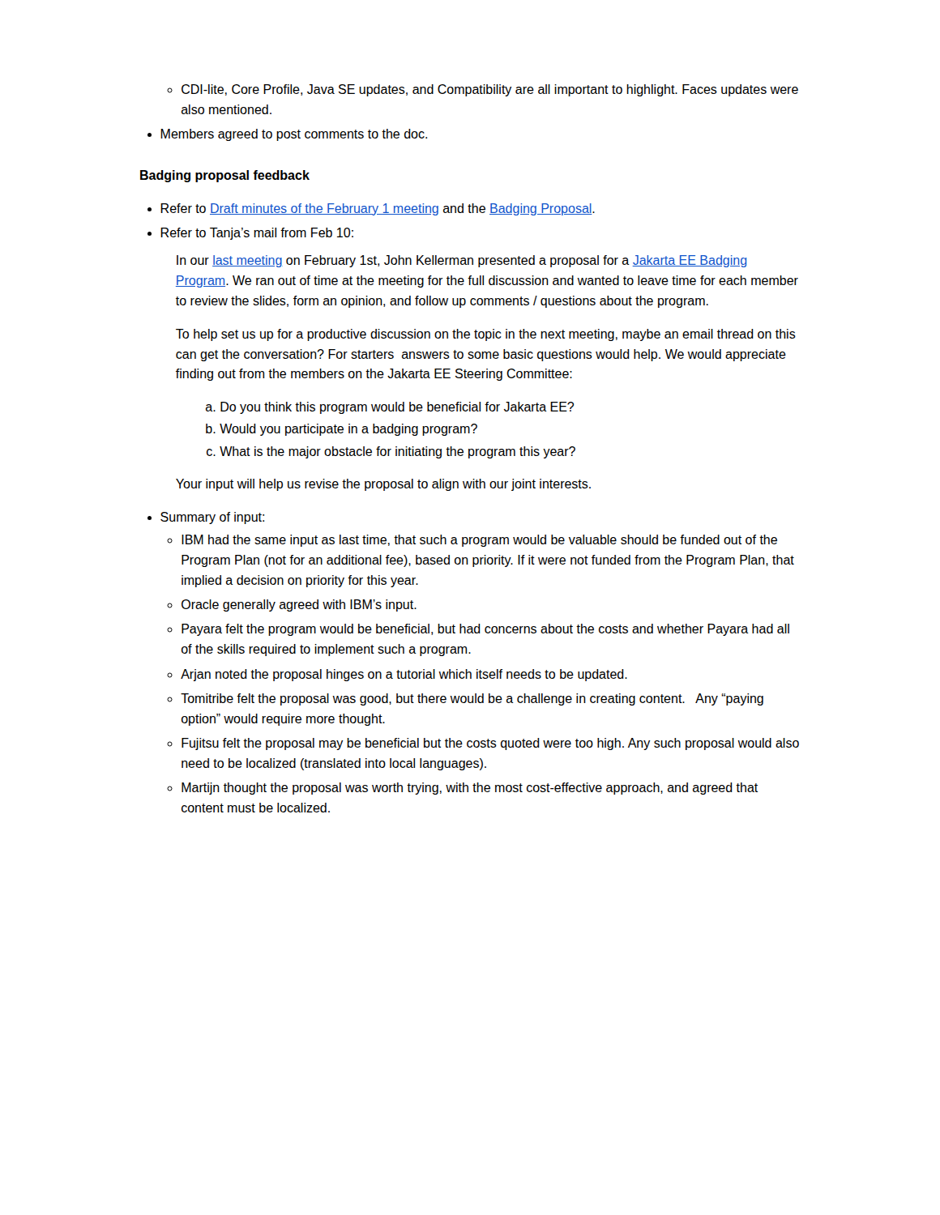CDI-lite, Core Profile, Java SE updates, and Compatibility are all important to highlight. Faces updates were also mentioned.
Members agreed to post comments to the doc.
Badging proposal feedback
Refer to Draft minutes of the February 1 meeting and the Badging Proposal.
Refer to Tanja’s mail from Feb 10:
In our last meeting on February 1st, John Kellerman presented a proposal for a Jakarta EE Badging Program. We ran out of time at the meeting for the full discussion and wanted to leave time for each member to review the slides, form an opinion, and follow up comments / questions about the program.
To help set us up for a productive discussion on the topic in the next meeting, maybe an email thread on this can get the conversation? For starters answers to some basic questions would help. We would appreciate finding out from the members on the Jakarta EE Steering Committee:
Do you think this program would be beneficial for Jakarta EE?
Would you participate in a badging program?
What is the major obstacle for initiating the program this year?
Your input will help us revise the proposal to align with our joint interests.
Summary of input:
IBM had the same input as last time, that such a program would be valuable should be funded out of the Program Plan (not for an additional fee), based on priority. If it were not funded from the Program Plan, that implied a decision on priority for this year.
Oracle generally agreed with IBM’s input.
Payara felt the program would be beneficial, but had concerns about the costs and whether Payara had all of the skills required to implement such a program.
Arjan noted the proposal hinges on a tutorial which itself needs to be updated.
Tomitribe felt the proposal was good, but there would be a challenge in creating content. Any “paying option” would require more thought.
Fujitsu felt the proposal may be beneficial but the costs quoted were too high. Any such proposal would also need to be localized (translated into local languages).
Martijn thought the proposal was worth trying, with the most cost-effective approach, and agreed that content must be localized.